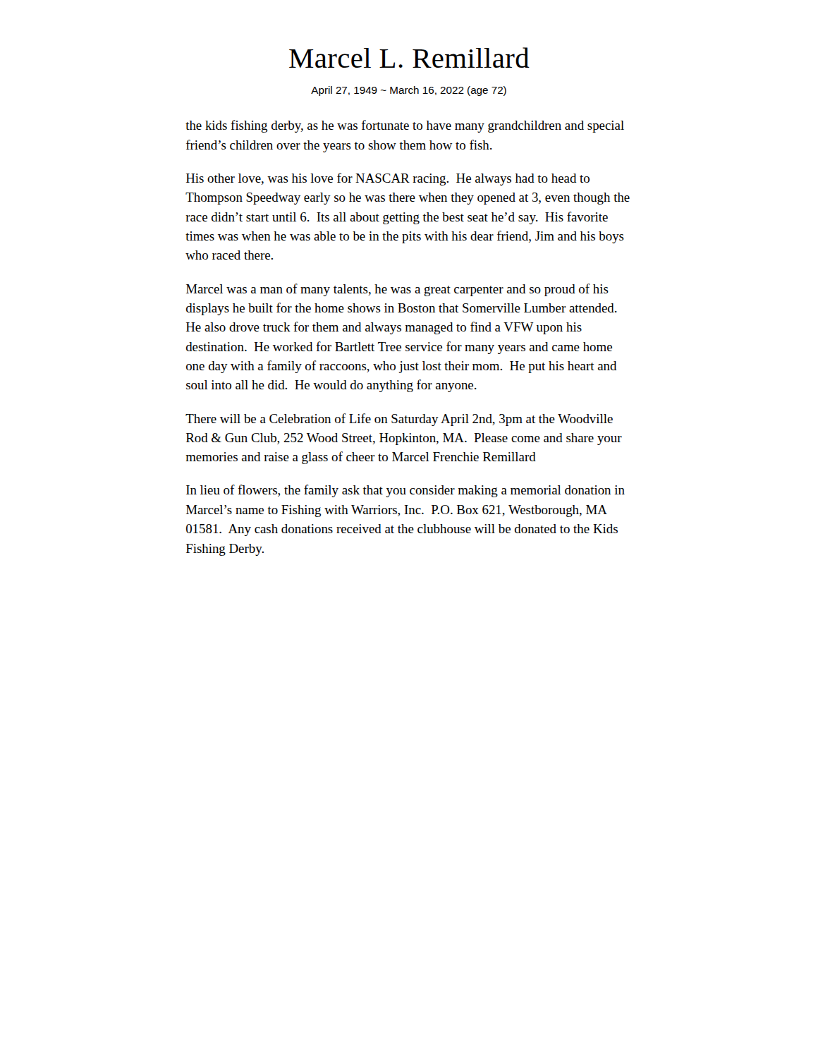Marcel L. Remillard
April 27, 1949 ~ March 16, 2022 (age 72)
the kids fishing derby, as he was fortunate to have many grandchildren and special friend’s children over the years to show them how to fish.
His other love, was his love for NASCAR racing. He always had to head to Thompson Speedway early so he was there when they opened at 3, even though the race didn’t start until 6. Its all about getting the best seat he’d say. His favorite times was when he was able to be in the pits with his dear friend, Jim and his boys who raced there.
Marcel was a man of many talents, he was a great carpenter and so proud of his displays he built for the home shows in Boston that Somerville Lumber attended. He also drove truck for them and always managed to find a VFW upon his destination. He worked for Bartlett Tree service for many years and came home one day with a family of raccoons, who just lost their mom. He put his heart and soul into all he did. He would do anything for anyone.
There will be a Celebration of Life on Saturday April 2nd, 3pm at the Woodville Rod & Gun Club, 252 Wood Street, Hopkinton, MA. Please come and share your memories and raise a glass of cheer to Marcel Frenchie Remillard
In lieu of flowers, the family ask that you consider making a memorial donation in Marcel’s name to Fishing with Warriors, Inc. P.O. Box 621, Westborough, MA 01581. Any cash donations received at the clubhouse will be donated to the Kids Fishing Derby.